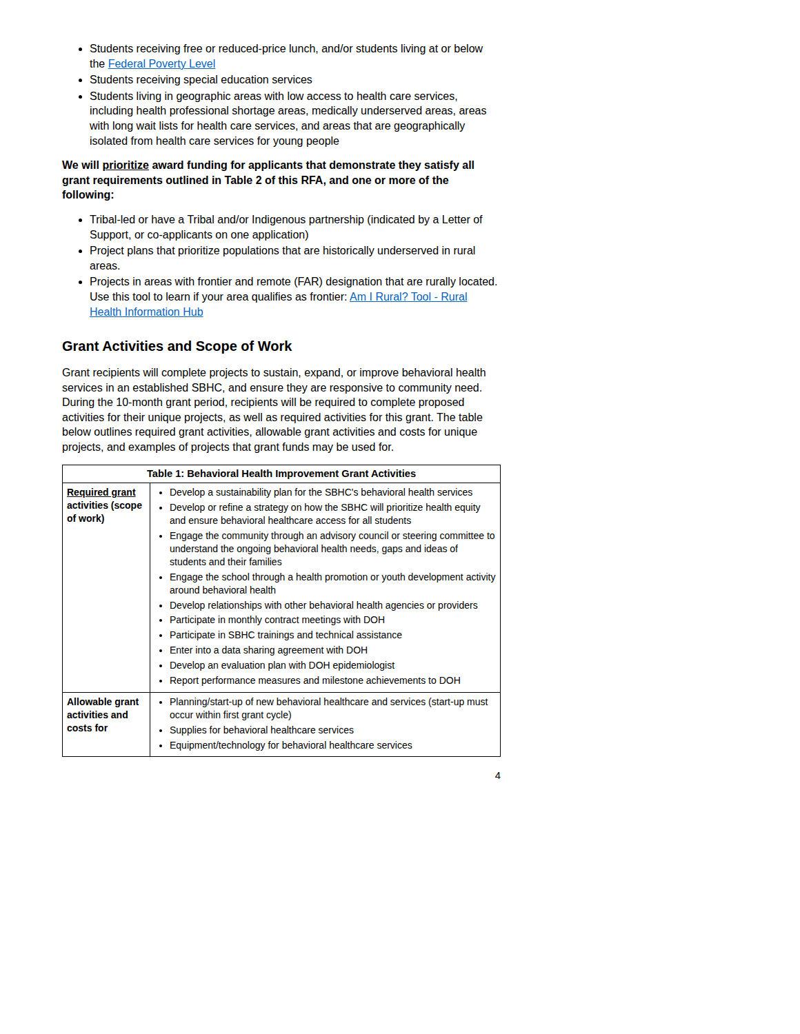Students receiving free or reduced-price lunch, and/or students living at or below the Federal Poverty Level
Students receiving special education services
Students living in geographic areas with low access to health care services, including health professional shortage areas, medically underserved areas, areas with long wait lists for health care services, and areas that are geographically isolated from health care services for young people
We will prioritize award funding for applicants that demonstrate they satisfy all grant requirements outlined in Table 2 of this RFA, and one or more of the following:
Tribal-led or have a Tribal and/or Indigenous partnership (indicated by a Letter of Support, or co-applicants on one application)
Project plans that prioritize populations that are historically underserved in rural areas.
Projects in areas with frontier and remote (FAR) designation that are rurally located. Use this tool to learn if your area qualifies as frontier: Am I Rural? Tool - Rural Health Information Hub
Grant Activities and Scope of Work
Grant recipients will complete projects to sustain, expand, or improve behavioral health services in an established SBHC, and ensure they are responsive to community need. During the 10-month grant period, recipients will be required to complete proposed activities for their unique projects, as well as required activities for this grant. The table below outlines required grant activities, allowable grant activities and costs for unique projects, and examples of projects that grant funds may be used for.
| Table 1: Behavioral Health Improvement Grant Activities |
| --- |
| Required grant activities (scope of work) | Develop a sustainability plan for the SBHC's behavioral health services Develop or refine a strategy on how the SBHC will prioritize health equity and ensure behavioral healthcare access for all students Engage the community through an advisory council or steering committee to understand the ongoing behavioral health needs, gaps and ideas of students and their families Engage the school through a health promotion or youth development activity around behavioral health Develop relationships with other behavioral health agencies or providers Participate in monthly contract meetings with DOH Participate in SBHC trainings and technical assistance Enter into a data sharing agreement with DOH Develop an evaluation plan with DOH epidemiologist Report performance measures and milestone achievements to DOH |
| Allowable grant activities and costs for | Planning/start-up of new behavioral healthcare and services (start-up must occur within first grant cycle) Supplies for behavioral healthcare services Equipment/technology for behavioral healthcare services |
4